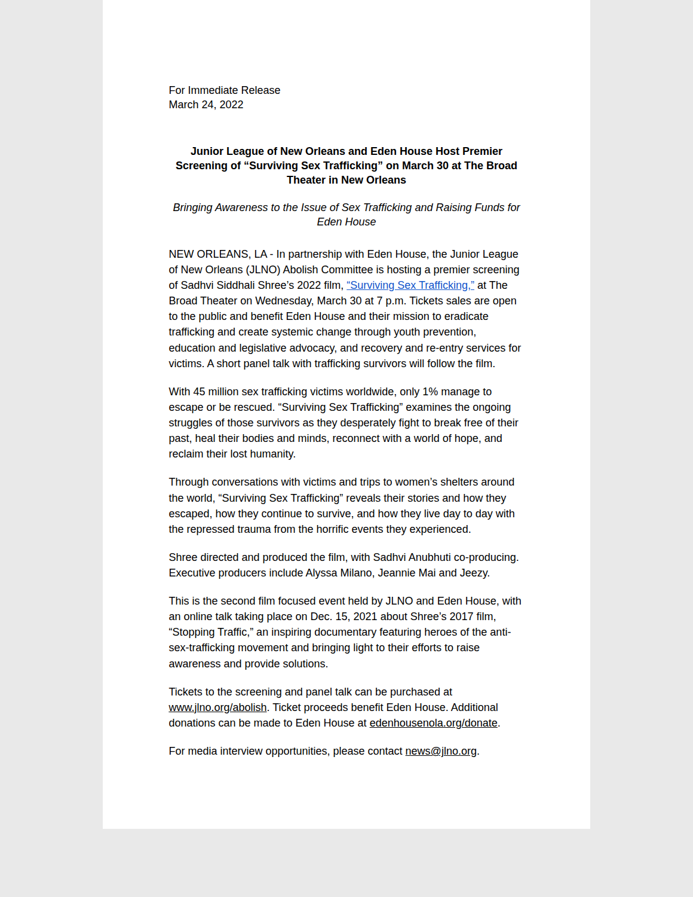For Immediate Release
March 24, 2022
Junior League of New Orleans and Eden House Host Premier Screening of “Surviving Sex Trafficking” on March 30 at The Broad Theater in New Orleans
Bringing Awareness to the Issue of Sex Trafficking and Raising Funds for Eden House
NEW ORLEANS, LA - In partnership with Eden House, the Junior League of New Orleans (JLNO) Abolish Committee is hosting a premier screening of Sadhvi Siddhali Shree’s 2022 film, “Surviving Sex Trafficking,” at The Broad Theater on Wednesday, March 30 at 7 p.m. Tickets sales are open to the public and benefit Eden House and their mission to eradicate trafficking and create systemic change through youth prevention, education and legislative advocacy, and recovery and re-entry services for victims. A short panel talk with trafficking survivors will follow the film.
With 45 million sex trafficking victims worldwide, only 1% manage to escape or be rescued. “Surviving Sex Trafficking” examines the ongoing struggles of those survivors as they desperately fight to break free of their past, heal their bodies and minds, reconnect with a world of hope, and reclaim their lost humanity.
Through conversations with victims and trips to women’s shelters around the world, “Surviving Sex Trafficking” reveals their stories and how they escaped, how they continue to survive, and how they live day to day with the repressed trauma from the horrific events they experienced.
Shree directed and produced the film, with Sadhvi Anubhuti co-producing. Executive producers include Alyssa Milano, Jeannie Mai and Jeezy.
This is the second film focused event held by JLNO and Eden House, with an online talk taking place on Dec. 15, 2021 about Shree’s 2017 film, “Stopping Traffic,” an inspiring documentary featuring heroes of the anti-sex-trafficking movement and bringing light to their efforts to raise awareness and provide solutions.
Tickets to the screening and panel talk can be purchased at www.jlno.org/abolish. Ticket proceeds benefit Eden House. Additional donations can be made to Eden House at edenhousenola.org/donate.
For media interview opportunities, please contact news@jlno.org.